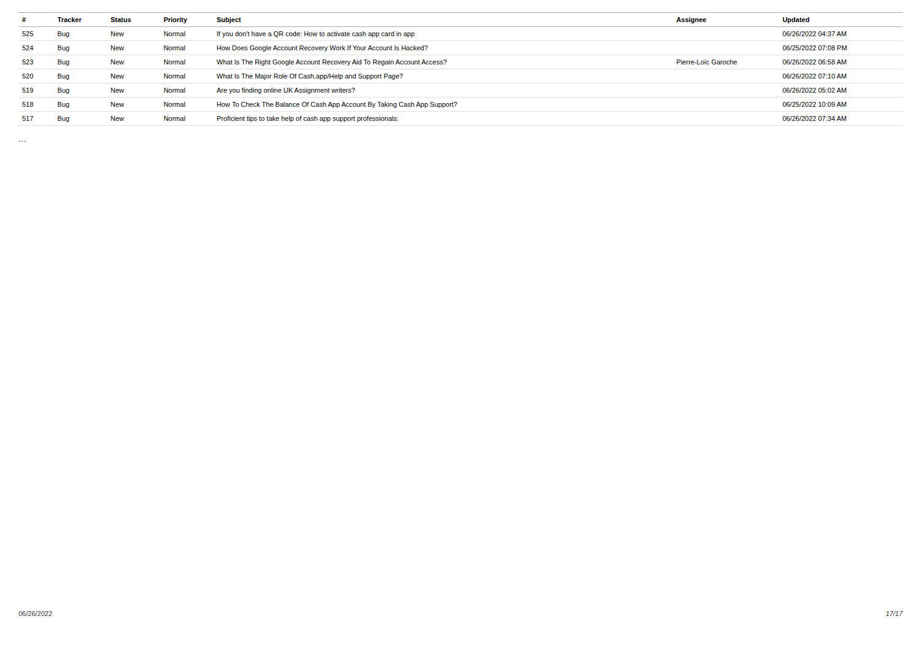| # | Tracker | Status | Priority | Subject | Assignee | Updated |
| --- | --- | --- | --- | --- | --- | --- |
| 525 | Bug | New | Normal | If you don't have a QR code: How to activate cash app card in app | | 06/26/2022 04:37 AM |
| 524 | Bug | New | Normal | How Does Google Account Recovery Work If Your Account Is Hacked? | | 06/25/2022 07:08 PM |
| 523 | Bug | New | Normal | What Is The Right Google Account Recovery Aid To Regain Account Access? | Pierre-Loïc Garoche | 06/26/2022 06:58 AM |
| 520 | Bug | New | Normal | What Is The Major Role Of Cash.app/Help and Support Page? | | 06/26/2022 07:10 AM |
| 519 | Bug | New | Normal | Are you finding online UK Assignment writers? | | 06/26/2022 05:02 AM |
| 518 | Bug | New | Normal | How To Check The Balance Of Cash App Account By Taking Cash App Support? | | 06/25/2022 10:09 AM |
| 517 | Bug | New | Normal | Proficient tips to take help of cash app support professionals: | | 06/26/2022 07:34 AM |
...
06/26/2022 17/17